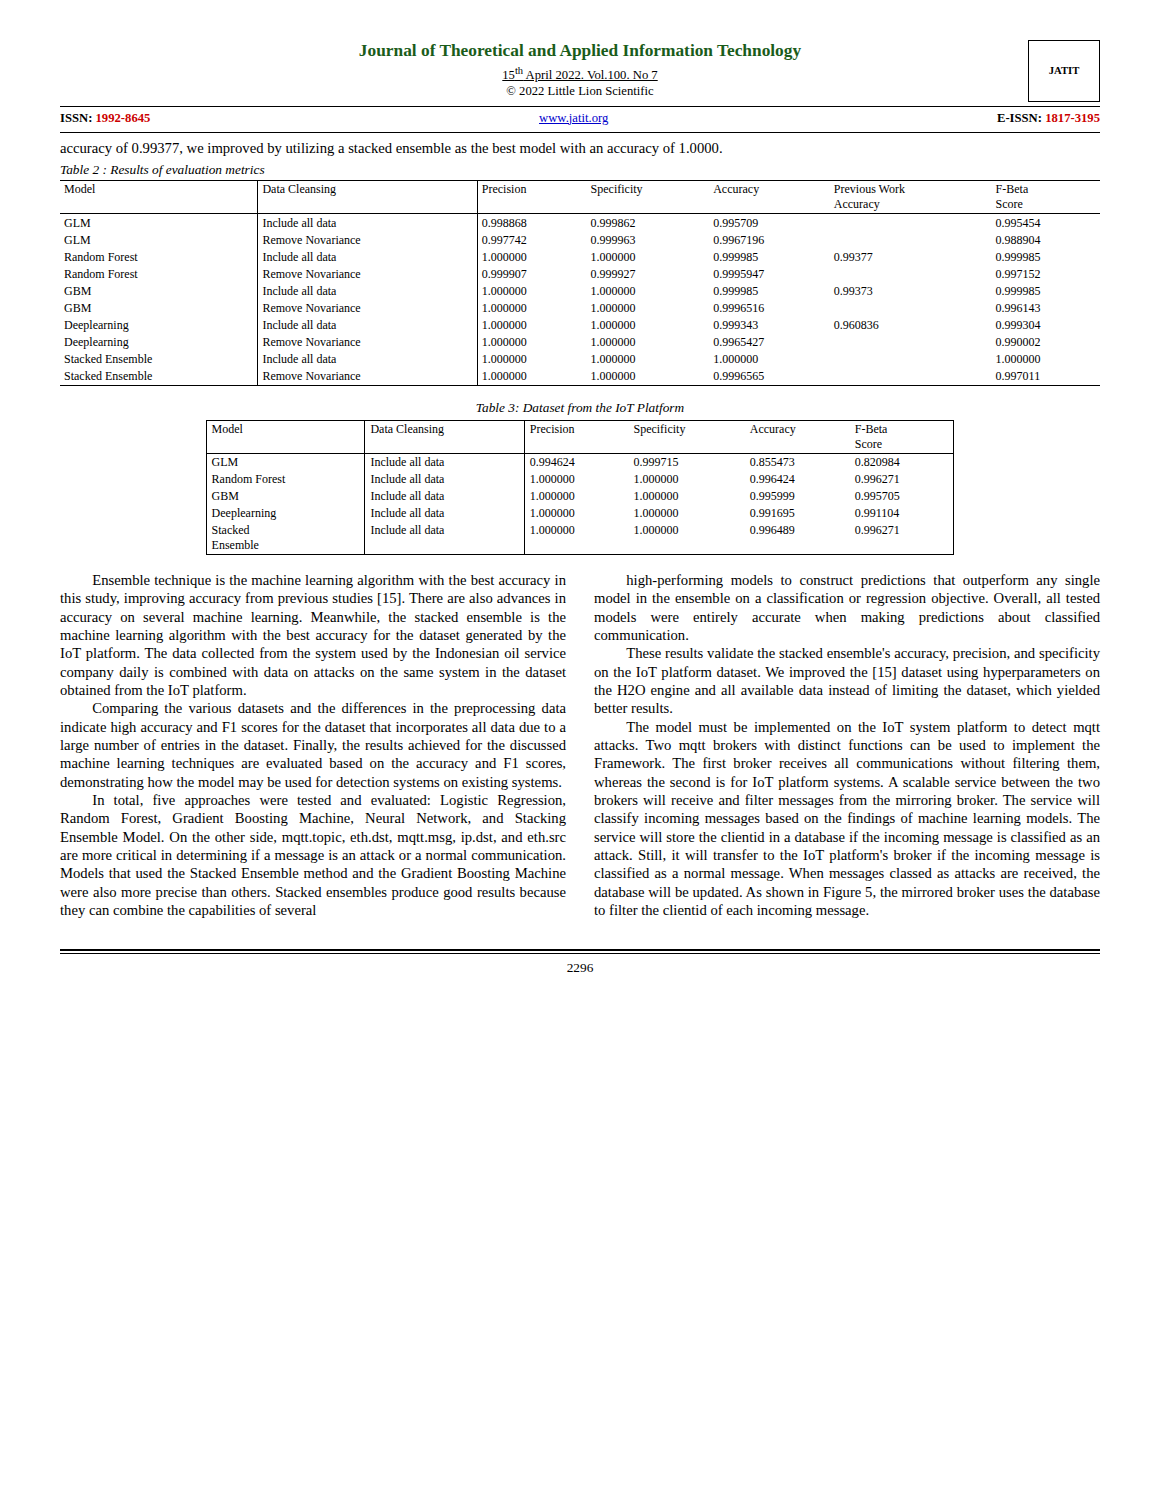JATIT
Journal of Theoretical and Applied Information Technology
15th April 2022. Vol.100. No 7
© 2022 Little Lion Scientific
ISSN: 1992-8645 www.jatit.org E-ISSN: 1817-3195
accuracy of 0.99377, we improved by utilizing a stacked ensemble as the best model with an accuracy of 1.0000.
Table 2 : Results of evaluation metrics
| Model | Data Cleansing | Precision | Specificity | Accuracy | Previous Work Accuracy | F-Beta Score |
| --- | --- | --- | --- | --- | --- | --- |
| GLM | Include all data | 0.998868 | 0.999862 | 0.995709 | | 0.995454 |
| GLM | Remove Novariance | 0.997742 | 0.999963 | 0.9967196 | | 0.988904 |
| Random Forest | Include all data | 1.000000 | 1.000000 | 0.999985 | 0.99377 | 0.999985 |
| Random Forest | Remove Novariance | 0.999907 | 0.999927 | 0.9995947 | | 0.997152 |
| GBM | Include all data | 1.000000 | 1.000000 | 0.999985 | 0.99373 | 0.999985 |
| GBM | Remove Novariance | 1.000000 | 1.000000 | 0.9996516 | | 0.996143 |
| Deeplearning | Include all data | 1.000000 | 1.000000 | 0.999343 | 0.960836 | 0.999304 |
| Deeplearning | Remove Novariance | 1.000000 | 1.000000 | 0.9965427 | | 0.990002 |
| Stacked Ensemble | Include all data | 1.000000 | 1.000000 | 1.000000 | | 1.000000 |
| Stacked Ensemble | Remove Novariance | 1.000000 | 1.000000 | 0.9996565 | | 0.997011 |
Table 3: Dataset from the IoT Platform
| Model | Data Cleansing | Precision | Specificity | Accuracy | F-Beta Score |
| --- | --- | --- | --- | --- | --- |
| GLM | Include all data | 0.994624 | 0.999715 | 0.855473 | 0.820984 |
| Random Forest | Include all data | 1.000000 | 1.000000 | 0.996424 | 0.996271 |
| GBM | Include all data | 1.000000 | 1.000000 | 0.995999 | 0.995705 |
| Deeplearning | Include all data | 1.000000 | 1.000000 | 0.991695 | 0.991104 |
| Stacked Ensemble | Include all data | 1.000000 | 1.000000 | 0.996489 | 0.996271 |
Ensemble technique is the machine learning algorithm with the best accuracy in this study, improving accuracy from previous studies [15]. There are also advances in accuracy on several machine learning. Meanwhile, the stacked ensemble is the machine learning algorithm with the best accuracy for the dataset generated by the IoT platform. The data collected from the system used by the Indonesian oil service company daily is combined with data on attacks on the same system in the dataset obtained from the IoT platform.
Comparing the various datasets and the differences in the preprocessing data indicate high accuracy and F1 scores for the dataset that incorporates all data due to a large number of entries in the dataset. Finally, the results achieved for the discussed machine learning techniques are evaluated based on the accuracy and F1 scores, demonstrating how the model may be used for detection systems on existing systems.
In total, five approaches were tested and evaluated: Logistic Regression, Random Forest, Gradient Boosting Machine, Neural Network, and Stacking Ensemble Model. On the other side, mqtt.topic, eth.dst, mqtt.msg, ip.dst, and eth.src are more critical in determining if a message is an attack or a normal communication. Models that used the Stacked Ensemble method and the Gradient Boosting Machine were also more precise than others. Stacked ensembles produce good results because they can combine the capabilities of several
high-performing models to construct predictions that outperform any single model in the ensemble on a classification or regression objective. Overall, all tested models were entirely accurate when making predictions about classified communication.
These results validate the stacked ensemble's accuracy, precision, and specificity on the IoT platform dataset. We improved the [15] dataset using hyperparameters on the H2O engine and all available data instead of limiting the dataset, which yielded better results.
The model must be implemented on the IoT system platform to detect mqtt attacks. Two mqtt brokers with distinct functions can be used to implement the Framework. The first broker receives all communications without filtering them, whereas the second is for IoT platform systems. A scalable service between the two brokers will receive and filter messages from the mirroring broker. The service will classify incoming messages based on the findings of machine learning models. The service will store the clientid in a database if the incoming message is classified as an attack. Still, it will transfer to the IoT platform's broker if the incoming message is classified as a normal message. When messages classed as attacks are received, the database will be updated. As shown in Figure 5, the mirrored broker uses the database to filter the clientid of each incoming message.
2296